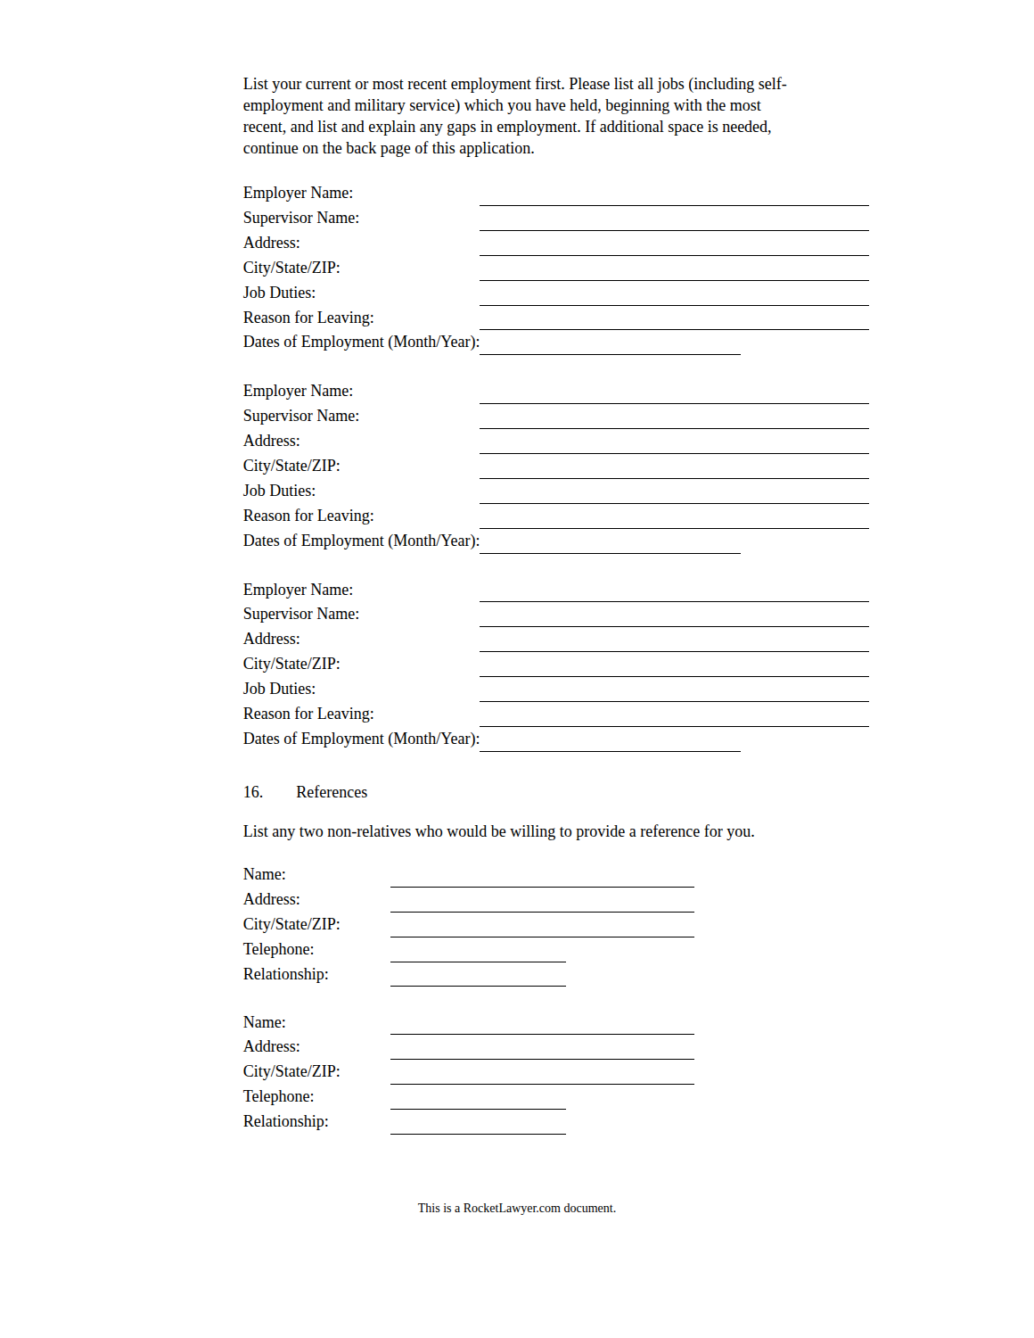List your current or most recent employment first. Please list all jobs (including self-employment and military service) which you have held, beginning with the most recent, and list and explain any gaps in employment. If additional space is needed, continue on the back page of this application.
| Employer Name: | |
| Supervisor Name: | |
| Address: | |
| City/State/ZIP: | |
| Job Duties: | |
| Reason for Leaving: | |
| Dates of Employment (Month/Year): | |
| Employer Name: | |
| Supervisor Name: | |
| Address: | |
| City/State/ZIP: | |
| Job Duties: | |
| Reason for Leaving: | |
| Dates of Employment (Month/Year): | |
| Employer Name: | |
| Supervisor Name: | |
| Address: | |
| City/State/ZIP: | |
| Job Duties: | |
| Reason for Leaving: | |
| Dates of Employment (Month/Year): | |
16. References
List any two non-relatives who would be willing to provide a reference for you.
| Name: | |
| Address: | |
| City/State/ZIP: | |
| Telephone: | |
| Relationship: | |
| Name: | |
| Address: | |
| City/State/ZIP: | |
| Telephone: | |
| Relationship: | |
This is a RocketLawyer.com document.